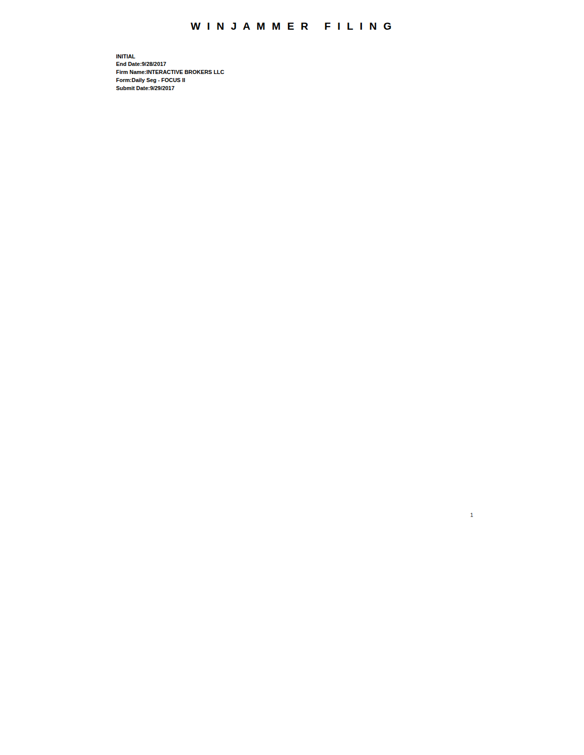W I N J A M M E R F I L I N G
INITIAL
End Date:9/28/2017
Firm Name:INTERACTIVE BROKERS LLC
Form:Daily Seg - FOCUS II
Submit Date:9/29/2017
1